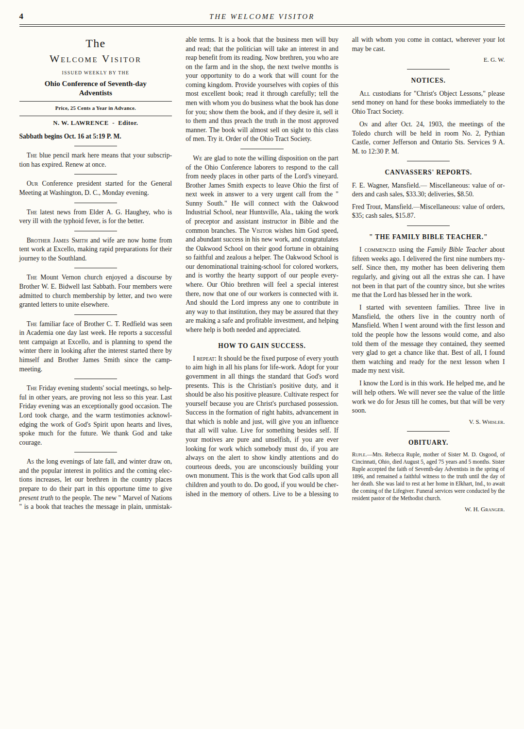4 The Welcome Visitor
The
Welcome Visitor
Issued weekly by the
Ohio Conference of Seventh-day
Adventists
Price, 25 Cents a Year in Advance.
N. W. LAWRENCE - Editor.
Sabbath begins Oct. 16 at 5:19 P. M.
The blue pencil mark here means that your subscription has expired. Renew at once.
Our Conference president started for the General Meeting at Washington, D. C., Monday evening.
The latest news from Elder A. G. Haughey, who is very ill with the typhoid fever, is for the better.
Brother James Smith and wife are now home from tent work at Excello, making rapid preparations for their journey to the Southland.
The Mount Vernon church enjoyed a discourse by Brother W. E. Bidwell last Sabbath. Four members were admitted to church membership by letter, and two were granted letters to unite elsewhere.
The familiar face of Brother C. T. Redfield was seen in Academia one day last week. He reports a successful tent campaign at Excello, and is planning to spend the winter there in looking after the interest started there by himself and Brother James Smith since the camp-meeting.
The Friday evening students' social meetings, so helpful in other years, are proving not less so this year. Last Friday evening was an exceptionally good occasion. The Lord took charge, and the warm testimonies acknowledging the work of God's Spirit upon hearts and lives, spoke much for the future. We thank God and take courage.
As the long evenings of late fall, and winter draw on, and the popular interest in politics and the coming elections increases, let our brethren in the country places prepare to do their part in this opportune time to give present truth to the people. The new " Marvel of Nations " is a book that teaches the message in plain, unmistakable terms. It is a book that the business men will buy and read; that the politician will take an interest in and reap benefit from its reading. Now brethren, you who are on the farm and in the shop, the next twelve months is your opportunity to do a work that will count for the coming kingdom. Provide yourselves with copies of this most excellent book; read it through carefully; tell the men with whom you do business what the book has done for you; show them the book, and if they desire it, sell it to them and thus preach the truth in the most approved manner. The book will almost sell on sight to this class of men. Try it. Order of the Ohio Tract Society.
We are glad to note the willing disposition on the part of the Ohio Conference laborers to respond to the call from needy places in other parts of the Lord's vineyard. Brother James Smith expects to leave Ohio the first of next week in answer to a very urgent call from the " Sunny South." He will connect with the Oakwood Industrial School, near Huntsville, Ala., taking the work of preceptor and assistant instructor in Bible and the common branches. The Visitor wishes him God speed, and abundant success in his new work, and congratulates the Oakwood School on their good fortune in obtaining so faithful and zealous a helper. The Oakwood School is our denominational training-school for colored workers, and is worthy the hearty support of our people everywhere. Our Ohio brethren will feel a special interest there, now that one of our workers is connected with it. And should the Lord impress any one to contribute in any way to that institution, they may be assured that they are making a safe and profitable investment, and helping where help is both needed and appreciated.
How to Gain Success.
I repeat: It should be the fixed purpose of every youth to aim high in all his plans for life-work. Adopt for your government in all things the standard that God's word presents. This is the Christian's positive duty, and it should be also his positive pleasure. Cultivate respect for yourself because you are Christ's purchased possession. Success in the formation of right habits, advancement in that which is noble and just, will give you an influence that all will value. Live for something besides self. If your motives are pure and unselfish, if you are ever looking for work which somebody must do, if you are always on the alert to show kindly attentions and do courteous deeds, you are unconsciously building your own monument. This is the work that God calls upon all children and youth to do. Do good, if you would be cherished in the memory of others. Live to be a blessing to all with whom you come in contact, wherever your lot may be cast.
E. G. W.
Notices.
All custodians for "Christ's Object Lessons," please send money on hand for these books immediately to the Ohio Tract Society.
On and after Oct. 24, 1903, the meetings of the Toledo church will be held in room No. 2, Pythian Castle, corner Jefferson and Ontario Sts. Services 9 A. M. to 12:30 P. M.
Canvassers' Reports.
F. E. Wagner, Mansfield.— Miscellaneous: value of orders and cash sales, $33.30; deliveries, $8.50.
Fred Trout, Mansfield.—Miscellaneous: value of orders, $35; cash sales, $15.87.
" The Family Bible Teacher."
I commenced using the Family Bible Teacher about fifteen weeks ago. I delivered the first nine numbers myself. Since then, my mother has been delivering them regularly, and giving out all the extras she can. I have not been in that part of the country since, but she writes me that the Lord has blessed her in the work.
I started with seventeen families. Three live in Mansfield, the others live in the country north of Mansfield. When I went around with the first lesson and told the people how the lessons would come, and also told them of the message they contained, they seemed very glad to get a chance like that. Best of all, I found them watching and ready for the next lesson when I made my next visit.
I know the Lord is in this work. He helped me, and he will help others. We will never see the value of the little work we do for Jesus till he comes, but that will be very soon.
V. S. Whisler.
Obituary.
Ruple.—Mrs. Rebecca Ruple, mother of Sister M. D. Osgood, of Cincinnati, Ohio, died August 5, aged 75 years and 5 months. Sister Ruple accepted the faith of Seventh-day Adventists in the spring of 1896, and remained a faithful witness to the truth until the day of her death. She was laid to rest at her home in Elkhart, Ind., to await the coming of the Lifegiver. Funeral services were conducted by the resident pastor of the Methodist church.
W. H. Granger.